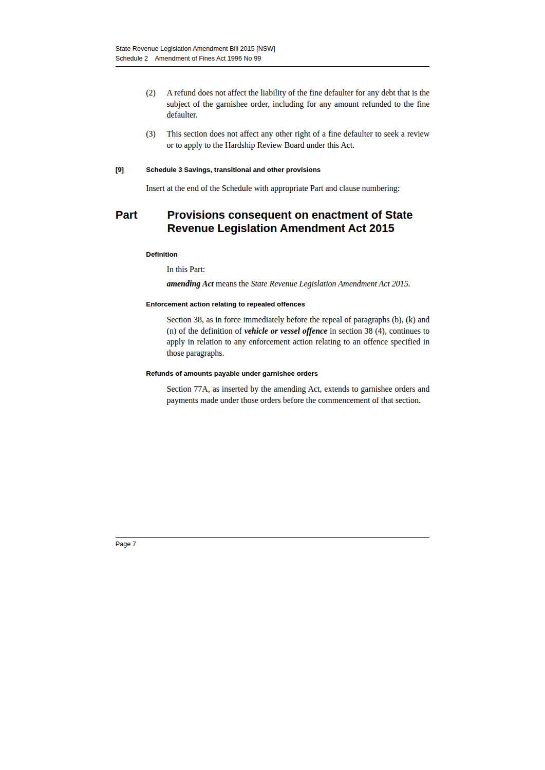State Revenue Legislation Amendment Bill 2015 [NSW] Schedule 2 Amendment of Fines Act 1996 No 99
(2)
A refund does not affect the liability of the fine defaulter for any debt that is the subject of the garnishee order, including for any amount refunded to the fine defaulter.
(3)
This section does not affect any other right of a fine defaulter to seek a review or to apply to the Hardship Review Board under this Act.
[9]
Schedule 3 Savings, transitional and other provisions
Insert at the end of the Schedule with appropriate Part and clause numbering:
Part
Provisions consequent on enactment of State Revenue Legislation Amendment Act 2015
Definition
In this Part:
amending Act means the State Revenue Legislation Amendment Act 2015.
Enforcement action relating to repealed offences
Section 38, as in force immediately before the repeal of paragraphs (b), (k) and (n) of the definition of vehicle or vessel offence in section 38 (4), continues to apply in relation to any enforcement action relating to an offence specified in those paragraphs.
Refunds of amounts payable under garnishee orders
Section 77A, as inserted by the amending Act, extends to garnishee orders and payments made under those orders before the commencement of that section.
Page 7